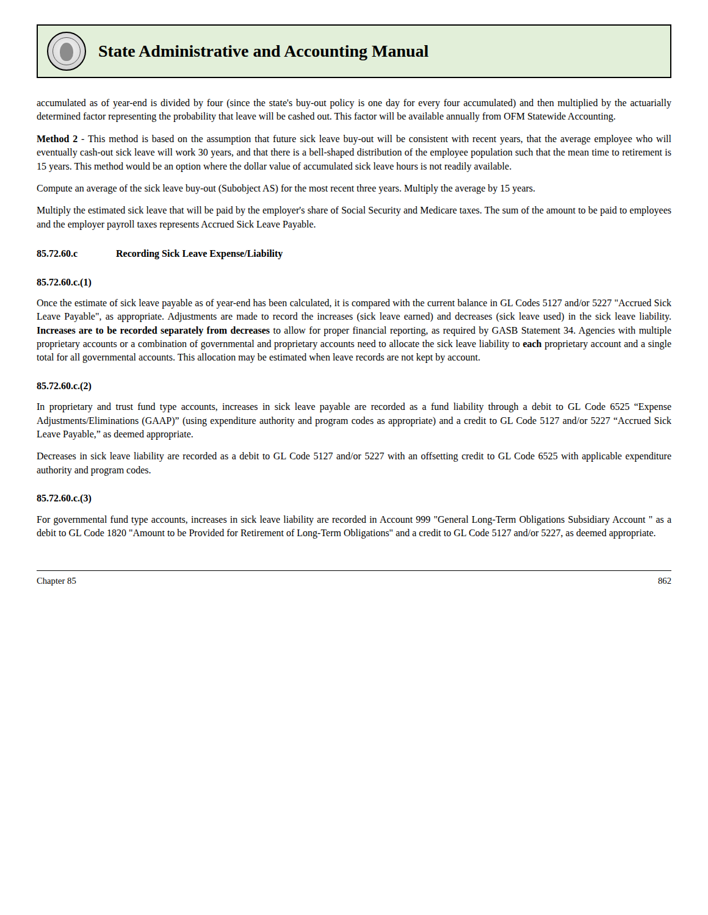State Administrative and Accounting Manual
accumulated as of year-end is divided by four (since the state's buy-out policy is one day for every four accumulated) and then multiplied by the actuarially determined factor representing the probability that leave will be cashed out. This factor will be available annually from OFM Statewide Accounting.
Method 2 - This method is based on the assumption that future sick leave buy-out will be consistent with recent years, that the average employee who will eventually cash-out sick leave will work 30 years, and that there is a bell-shaped distribution of the employee population such that the mean time to retirement is 15 years. This method would be an option where the dollar value of accumulated sick leave hours is not readily available.
Compute an average of the sick leave buy-out (Subobject AS) for the most recent three years. Multiply the average by 15 years.
Multiply the estimated sick leave that will be paid by the employer's share of Social Security and Medicare taxes. The sum of the amount to be paid to employees and the employer payroll taxes represents Accrued Sick Leave Payable.
85.72.60.c Recording Sick Leave Expense/Liability
85.72.60.c.(1)
Once the estimate of sick leave payable as of year-end has been calculated, it is compared with the current balance in GL Codes 5127 and/or 5227 "Accrued Sick Leave Payable", as appropriate. Adjustments are made to record the increases (sick leave earned) and decreases (sick leave used) in the sick leave liability. Increases are to be recorded separately from decreases to allow for proper financial reporting, as required by GASB Statement 34. Agencies with multiple proprietary accounts or a combination of governmental and proprietary accounts need to allocate the sick leave liability to each proprietary account and a single total for all governmental accounts. This allocation may be estimated when leave records are not kept by account.
85.72.60.c.(2)
In proprietary and trust fund type accounts, increases in sick leave payable are recorded as a fund liability through a debit to GL Code 6525 “Expense Adjustments/Eliminations (GAAP)” (using expenditure authority and program codes as appropriate) and a credit to GL Code 5127 and/or 5227 “Accrued Sick Leave Payable,” as deemed appropriate.
Decreases in sick leave liability are recorded as a debit to GL Code 5127 and/or 5227 with an offsetting credit to GL Code 6525 with applicable expenditure authority and program codes.
85.72.60.c.(3)
For governmental fund type accounts, increases in sick leave liability are recorded in Account 999 "General Long-Term Obligations Subsidiary Account " as a debit to GL Code 1820 "Amount to be Provided for Retirement of Long-Term Obligations" and a credit to GL Code 5127 and/or 5227, as deemed appropriate.
Chapter 85 862